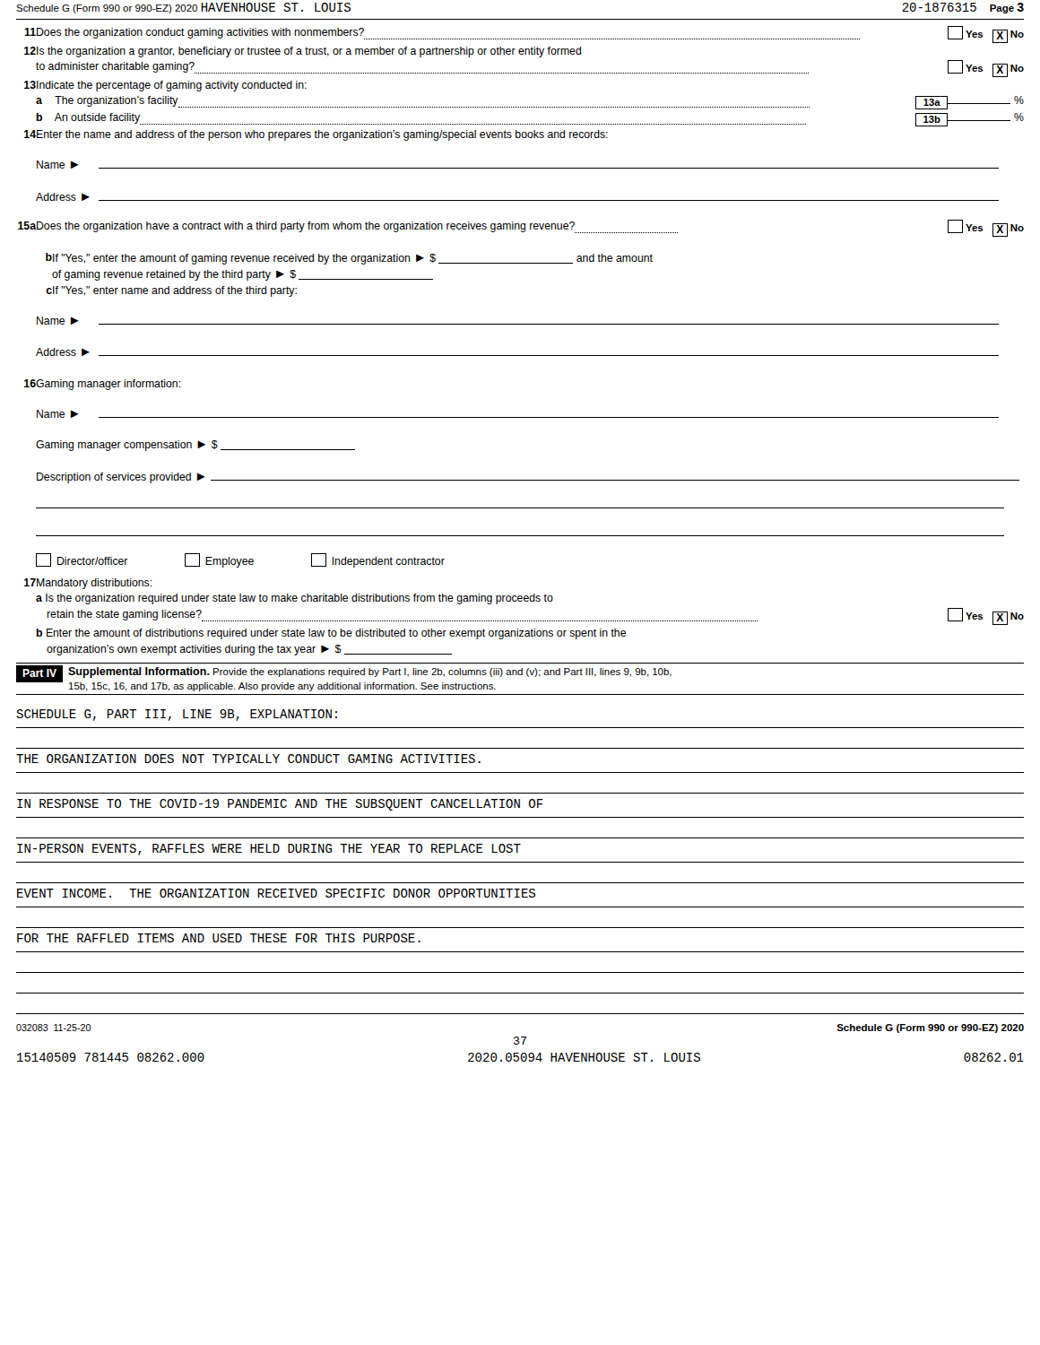Schedule G (Form 990 or 990-EZ) 2020 HAVENHOUSE ST. LOUIS
20-1876315 Page 3
| 11 | Does the organization conduct gaming activities with nonmembers? | Yes No |
| 12 | Is the organization a grantor, beneficiary or trustee of a trust, or a member of a partnership or other entity formed | |
| | to administer charitable gaming? | Yes No |
| 13 | Indicate the percentage of gaming activity conducted in: | |
| | a The organization’s facility | 13a % |
| | b An outside facility | 13b % |
| 14 | Enter the name and address of the person who prepares the organization’s gaming/special events books and records: |
Name ►
Address ►
| 15a | Does the organization have a contract with a third party from whom the organization receives gaming revenue? | Yes No |
| b | If "Yes," enter the amount of gaming revenue received by the organization ► $ and the amount |
| | of gaming revenue retained by the third party ► $ |
| c | If "Yes," enter name and address of the third party: |
Name ►
Address ►
| 16 | Gaming manager information: |
Name ►
Gaming manager compensation ► $
Description of services provided ►
Director/officer Employee Independent contractor
| 17 | Mandatory distributions: | |
| | a Is the organization required under state law to make charitable distributions from the gaming proceeds to | |
| | retain the state gaming license? | Yes No |
| | b Enter the amount of distributions required under state law to be distributed to other exempt organizations or spent in the | |
| | organization’s own exempt activities during the tax year ► $ | |
Part IV
Supplemental Information. Provide the explanations required by Part I, line 2b, columns (iii) and (v); and Part III, lines 9, 9b, 10b,
15b, 15c, 16, and 17b, as applicable. Also provide any additional information. See instructions.
SCHEDULE G, PART III, LINE 9B, EXPLANATION:
THE ORGANIZATION DOES NOT TYPICALLY CONDUCT GAMING ACTIVITIES.
IN RESPONSE TO THE COVID-19 PANDEMIC AND THE SUBSQUENT CANCELLATION OF
IN-PERSON EVENTS, RAFFLES WERE HELD DURING THE YEAR TO REPLACE LOST
EVENT INCOME. THE ORGANIZATION RECEIVED SPECIFIC DONOR OPPORTUNITIES
FOR THE RAFFLED ITEMS AND USED THESE FOR THIS PURPOSE.
032083 11-25-20
Schedule G (Form 990 or 990-EZ) 2020
37
15140509 781445 08262.000
2020.05094 HAVENHOUSE ST. LOUIS
08262.01